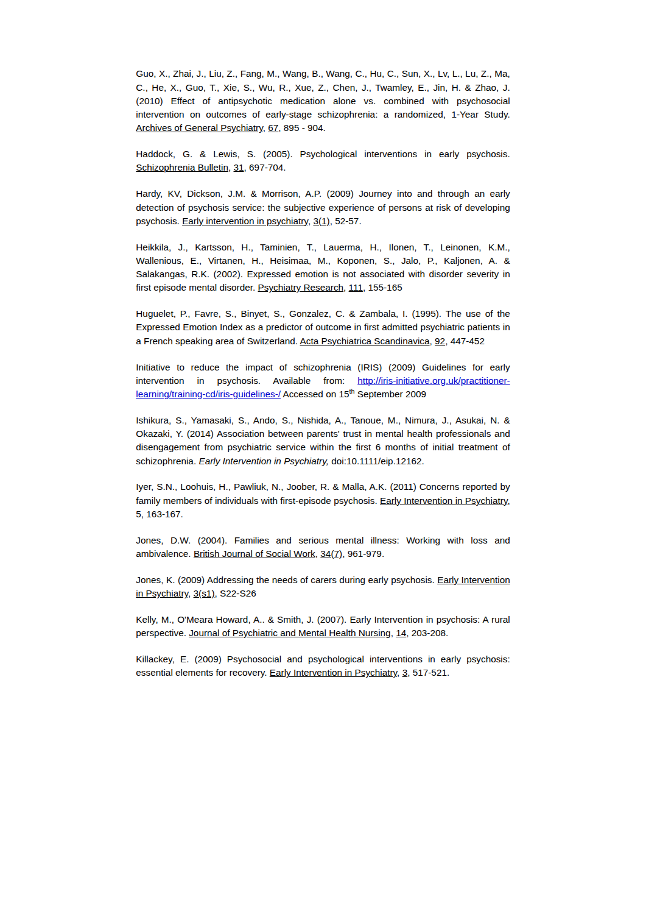Guo, X., Zhai, J., Liu, Z., Fang, M., Wang, B., Wang, C., Hu, C., Sun, X., Lv, L., Lu, Z., Ma, C., He, X., Guo, T., Xie, S., Wu, R., Xue, Z., Chen, J., Twamley, E., Jin, H. & Zhao, J. (2010) Effect of antipsychotic medication alone vs. combined with psychosocial intervention on outcomes of early-stage schizophrenia: a randomized, 1-Year Study. Archives of General Psychiatry, 67, 895 - 904.
Haddock, G. & Lewis, S. (2005). Psychological interventions in early psychosis. Schizophrenia Bulletin, 31, 697-704.
Hardy, KV, Dickson, J.M. & Morrison, A.P. (2009) Journey into and through an early detection of psychosis service: the subjective experience of persons at risk of developing psychosis. Early intervention in psychiatry, 3(1), 52-57.
Heikkila, J., Kartsson, H., Taminien, T., Lauerma, H., Ilonen, T., Leinonen, K.M., Wallenious, E., Virtanen, H., Heisimaa, M., Koponen, S., Jalo, P., Kaljonen, A. & Salakangas, R.K. (2002). Expressed emotion is not associated with disorder severity in first episode mental disorder. Psychiatry Research, 111, 155-165
Huguelet, P., Favre, S., Binyet, S., Gonzalez, C. & Zambala, I. (1995). The use of the Expressed Emotion Index as a predictor of outcome in first admitted psychiatric patients in a French speaking area of Switzerland. Acta Psychiatrica Scandinavica, 92, 447-452
Initiative to reduce the impact of schizophrenia (IRIS) (2009) Guidelines for early intervention in psychosis. Available from: http://iris-initiative.org.uk/practitioner-learning/training-cd/iris-guidelines-/ Accessed on 15th September 2009
Ishikura, S., Yamasaki, S., Ando, S., Nishida, A., Tanoue, M., Nimura, J., Asukai, N. & Okazaki, Y. (2014) Association between parents' trust in mental health professionals and disengagement from psychiatric service within the first 6 months of initial treatment of schizophrenia. Early Intervention in Psychiatry, doi:10.1111/eip.12162.
Iyer, S.N., Loohuis, H., Pawliuk, N., Joober, R. & Malla, A.K. (2011) Concerns reported by family members of individuals with first-episode psychosis. Early Intervention in Psychiatry, 5, 163-167.
Jones, D.W. (2004). Families and serious mental illness: Working with loss and ambivalence. British Journal of Social Work, 34(7), 961-979.
Jones, K. (2009) Addressing the needs of carers during early psychosis. Early Intervention in Psychiatry, 3(s1), S22-S26
Kelly, M., O'Meara Howard, A.. & Smith, J. (2007). Early Intervention in psychosis: A rural perspective. Journal of Psychiatric and Mental Health Nursing, 14, 203-208.
Killackey, E. (2009) Psychosocial and psychological interventions in early psychosis: essential elements for recovery. Early Intervention in Psychiatry, 3, 517-521.